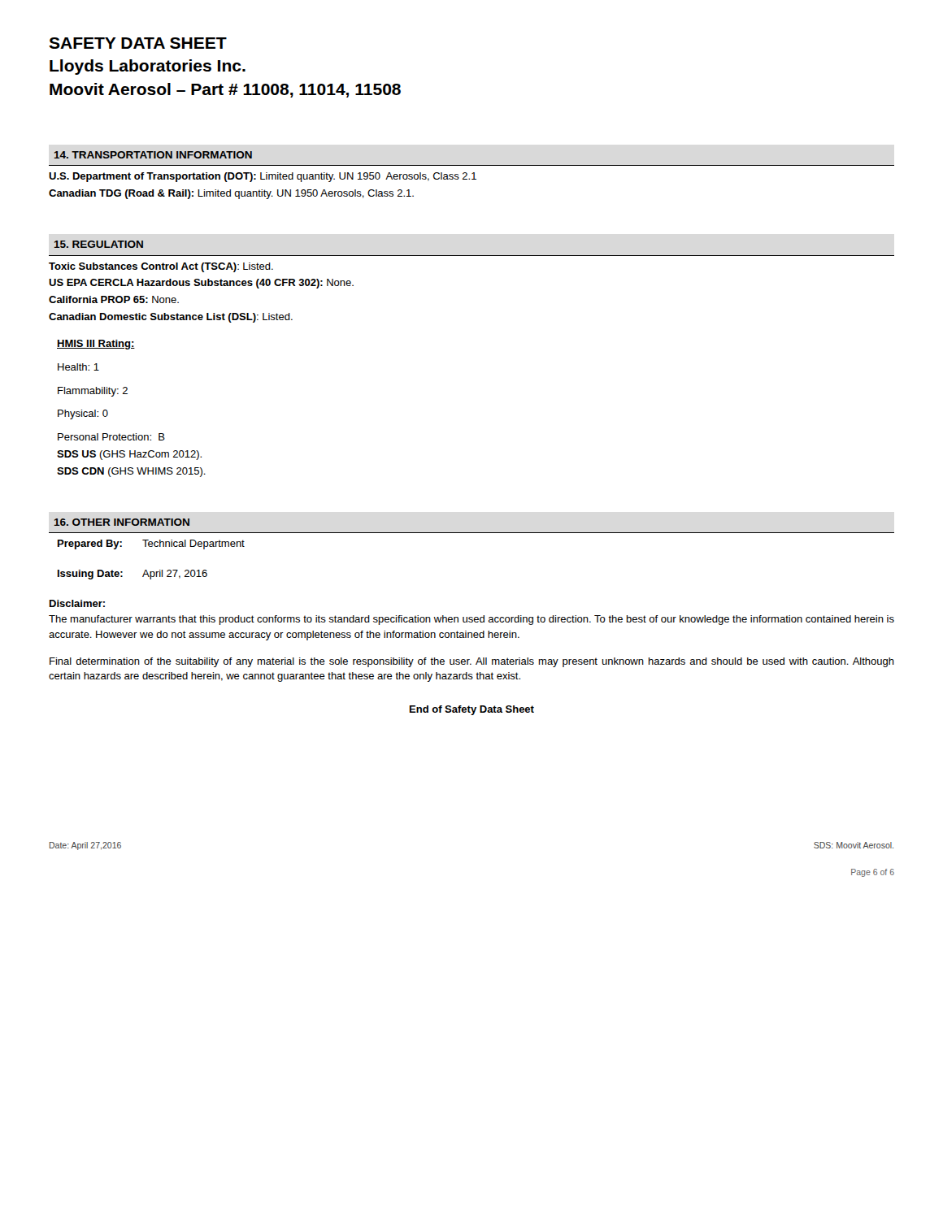SAFETY DATA SHEET
Lloyds Laboratories Inc.
Moovit Aerosol – Part # 11008, 11014, 11508
14. TRANSPORTATION INFORMATION
U.S. Department of Transportation (DOT): Limited quantity. UN 1950 Aerosols, Class 2.1
Canadian TDG (Road & Rail): Limited quantity. UN 1950 Aerosols, Class 2.1.
15. REGULATION
Toxic Substances Control Act (TSCA): Listed.
US EPA CERCLA Hazardous Substances (40 CFR 302): None.
California PROP 65: None.
Canadian Domestic Substance List (DSL): Listed.
HMIS III Rating:
Health: 1
Flammability: 2
Physical: 0
Personal Protection: B
SDS US (GHS HazCom 2012).
SDS CDN (GHS WHIMS 2015).
16. OTHER INFORMATION
Prepared By: Technical Department
Issuing Date: April 27, 2016
Disclaimer:
The manufacturer warrants that this product conforms to its standard specification when used according to direction. To the best of our knowledge the information contained herein is accurate. However we do not assume accuracy or completeness of the information contained herein.
Final determination of the suitability of any material is the sole responsibility of the user. All materials may present unknown hazards and should be used with caution. Although certain hazards are described herein, we cannot guarantee that these are the only hazards that exist.
End of Safety Data Sheet
Date: April 27,2016 SDS: Moovit Aerosol.
Page 6 of 6